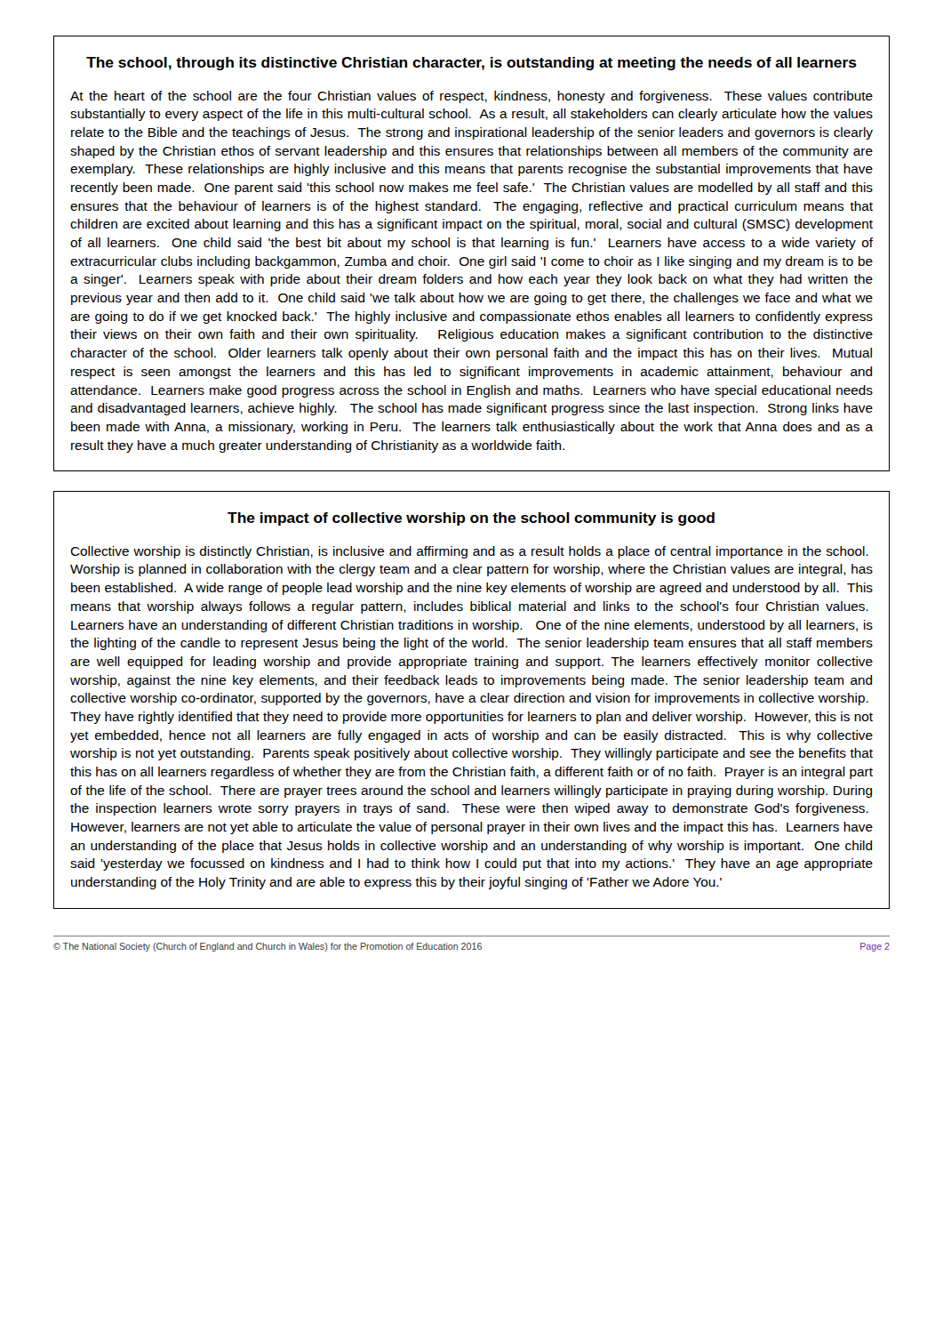The school, through its distinctive Christian character, is outstanding at meeting the needs of all learners
At the heart of the school are the four Christian values of respect, kindness, honesty and forgiveness. These values contribute substantially to every aspect of the life in this multi-cultural school. As a result, all stakeholders can clearly articulate how the values relate to the Bible and the teachings of Jesus. The strong and inspirational leadership of the senior leaders and governors is clearly shaped by the Christian ethos of servant leadership and this ensures that relationships between all members of the community are exemplary. These relationships are highly inclusive and this means that parents recognise the substantial improvements that have recently been made. One parent said 'this school now makes me feel safe.' The Christian values are modelled by all staff and this ensures that the behaviour of learners is of the highest standard. The engaging, reflective and practical curriculum means that children are excited about learning and this has a significant impact on the spiritual, moral, social and cultural (SMSC) development of all learners. One child said 'the best bit about my school is that learning is fun.' Learners have access to a wide variety of extracurricular clubs including backgammon, Zumba and choir. One girl said 'I come to choir as I like singing and my dream is to be a singer'. Learners speak with pride about their dream folders and how each year they look back on what they had written the previous year and then add to it. One child said 'we talk about how we are going to get there, the challenges we face and what we are going to do if we get knocked back.' The highly inclusive and compassionate ethos enables all learners to confidently express their views on their own faith and their own spirituality. Religious education makes a significant contribution to the distinctive character of the school. Older learners talk openly about their own personal faith and the impact this has on their lives. Mutual respect is seen amongst the learners and this has led to significant improvements in academic attainment, behaviour and attendance. Learners make good progress across the school in English and maths. Learners who have special educational needs and disadvantaged learners, achieve highly. The school has made significant progress since the last inspection. Strong links have been made with Anna, a missionary, working in Peru. The learners talk enthusiastically about the work that Anna does and as a result they have a much greater understanding of Christianity as a worldwide faith.
The impact of collective worship on the school community is good
Collective worship is distinctly Christian, is inclusive and affirming and as a result holds a place of central importance in the school. Worship is planned in collaboration with the clergy team and a clear pattern for worship, where the Christian values are integral, has been established. A wide range of people lead worship and the nine key elements of worship are agreed and understood by all. This means that worship always follows a regular pattern, includes biblical material and links to the school's four Christian values. Learners have an understanding of different Christian traditions in worship. One of the nine elements, understood by all learners, is the lighting of the candle to represent Jesus being the light of the world. The senior leadership team ensures that all staff members are well equipped for leading worship and provide appropriate training and support. The learners effectively monitor collective worship, against the nine key elements, and their feedback leads to improvements being made. The senior leadership team and collective worship co-ordinator, supported by the governors, have a clear direction and vision for improvements in collective worship. They have rightly identified that they need to provide more opportunities for learners to plan and deliver worship. However, this is not yet embedded, hence not all learners are fully engaged in acts of worship and can be easily distracted. This is why collective worship is not yet outstanding. Parents speak positively about collective worship. They willingly participate and see the benefits that this has on all learners regardless of whether they are from the Christian faith, a different faith or of no faith. Prayer is an integral part of the life of the school. There are prayer trees around the school and learners willingly participate in praying during worship. During the inspection learners wrote sorry prayers in trays of sand. These were then wiped away to demonstrate God's forgiveness. However, learners are not yet able to articulate the value of personal prayer in their own lives and the impact this has. Learners have an understanding of the place that Jesus holds in collective worship and an understanding of why worship is important. One child said 'yesterday we focussed on kindness and I had to think how I could put that into my actions.' They have an age appropriate understanding of the Holy Trinity and are able to express this by their joyful singing of 'Father we Adore You.'
© The National Society (Church of England and Church in Wales) for the Promotion of Education 2016 Page 2